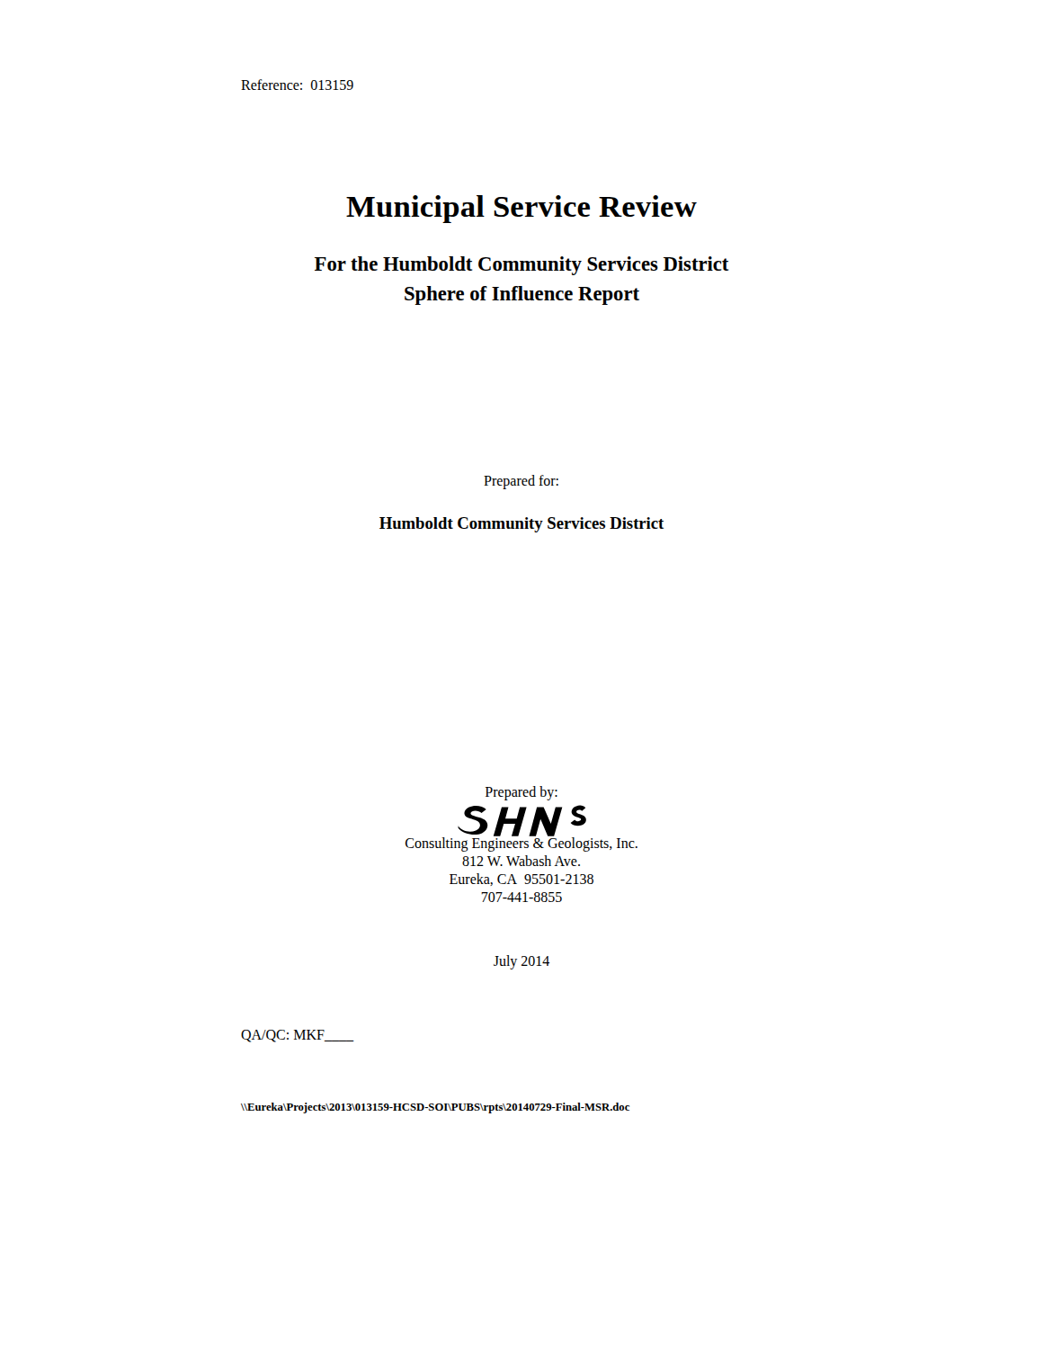Reference: 013159
Municipal Service Review
For the Humboldt Community Services District
Sphere of Influence Report
Prepared for:
Humboldt Community Services District
Prepared by:
Consulting Engineers & Geologists, Inc.
812 W. Wabash Ave.
Eureka, CA 95501-2138
707-441-8855
July 2014
QA/QC: MKF____
\\Eureka\Projects\2013\013159-HCSD-SOI\PUBS\rpts\20140729-Final-MSR.doc